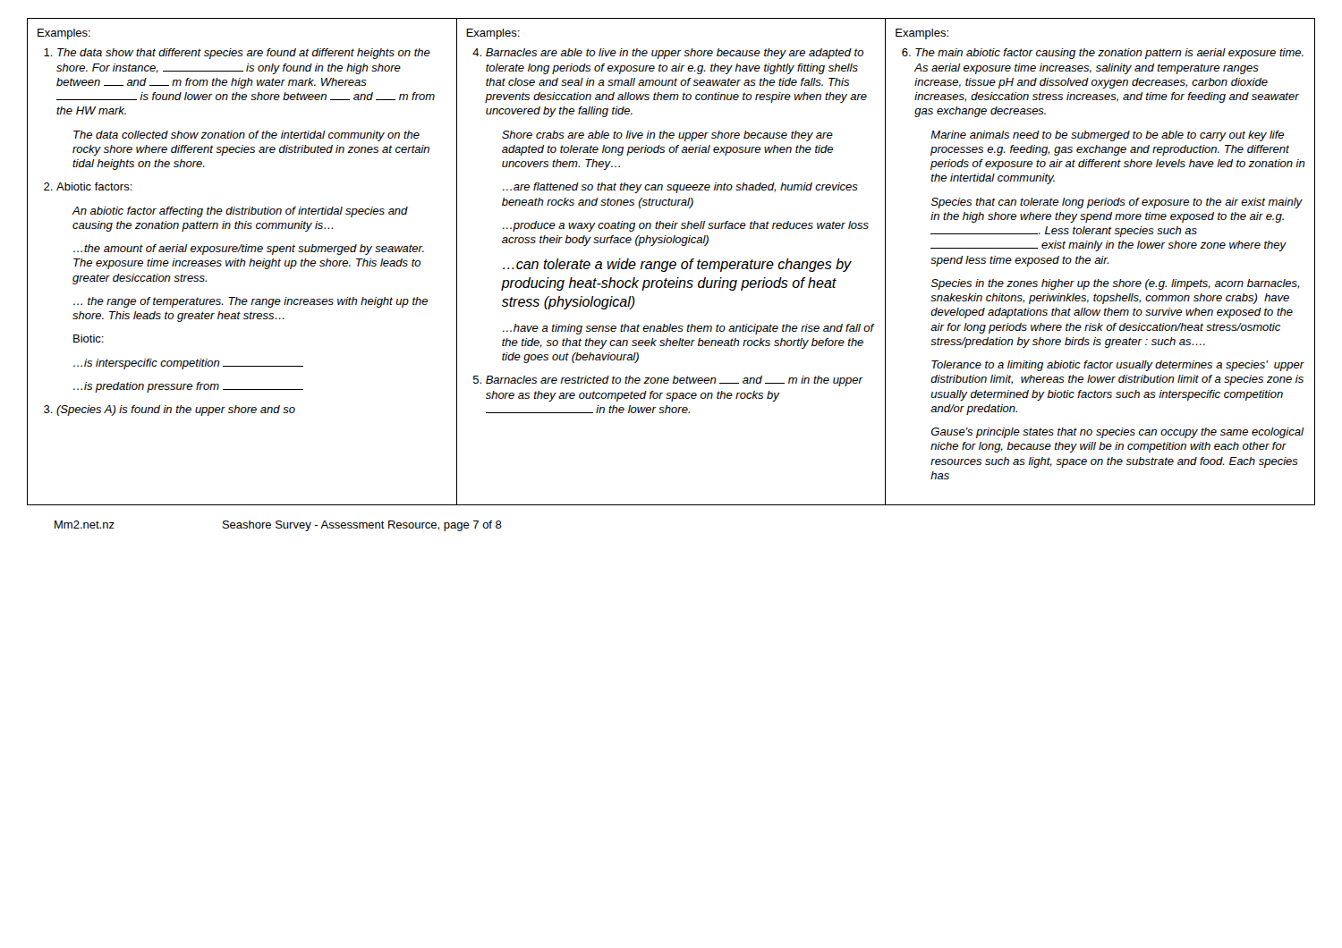| Examples: The data show that different species are found at different heights on the shore. For instance, is only found in the high shore between and m from the high water mark. Whereas is found lower on the shore between and m from the HW mark. The data collected show zonation of the intertidal community on the rocky shore where different species are distributed in zones at certain tidal heights on the shore. Abiotic factors: An abiotic factor affecting the distribution of intertidal species and causing the zonation pattern in this community is… …the amount of aerial exposure/time spent submerged by seawater. The exposure time increases with height up the shore. This leads to greater desiccation stress. … the range of temperatures. The range increases with height up the shore. This leads to greater heat stress… Biotic: …is interspecific competition …is predation pressure from (Species A) is found in the upper shore and so | Examples: Barnacles are able to live in the upper shore because they are adapted to tolerate long periods of exposure to air e.g. they have tightly fitting shells that close and seal in a small amount of seawater as the tide falls. This prevents desiccation and allows them to continue to respire when they are uncovered by the falling tide. Shore crabs are able to live in the upper shore because they are adapted to tolerate long periods of aerial exposure when the tide uncovers them. They… …are flattened so that they can squeeze into shaded, humid crevices beneath rocks and stones (structural) …produce a waxy coating on their shell surface that reduces water loss across their body surface (physiological) …can tolerate a wide range of temperature changes by producing heat-shock proteins during periods of heat stress (physiological) …have a timing sense that enables them to anticipate the rise and fall of the tide, so that they can seek shelter beneath rocks shortly before the tide goes out (behavioural) Barnacles are restricted to the zone between and m in the upper shore as they are outcompeted for space on the rocks by in the lower shore. | Examples: The main abiotic factor causing the zonation pattern is aerial exposure time. As aerial exposure time increases, salinity and temperature ranges increase, tissue pH and dissolved oxygen decreases, carbon dioxide increases, desiccation stress increases, and time for feeding and seawater gas exchange decreases. Marine animals need to be submerged to be able to carry out key life processes e.g. feeding, gas exchange and reproduction. The different periods of exposure to air at different shore levels have led to zonation in the intertidal community. Species that can tolerate long periods of exposure to the air exist mainly in the high shore where they spend more time exposed to the air e.g. . Less tolerant species such as exist mainly in the lower shore zone where they spend less time exposed to the air. Species in the zones higher up the shore (e.g. limpets, acorn barnacles, snakeskin chitons, periwinkles, topshells, common shore crabs) have developed adaptations that allow them to survive when exposed to the air for long periods where the risk of desiccation/heat stress/osmotic stress/predation by shore birds is greater : such as…. Tolerance to a limiting abiotic factor usually determines a species' upper distribution limit, whereas the lower distribution limit of a species zone is usually determined by biotic factors such as interspecific competition and/or predation. Gause's principle states that no species can occupy the same ecological niche for long, because they will be in competition with each other for resources such as light, space on the substrate and food. Each species has |
Mm2.net.nz Seashore Survey - Assessment Resource, page 7 of 8